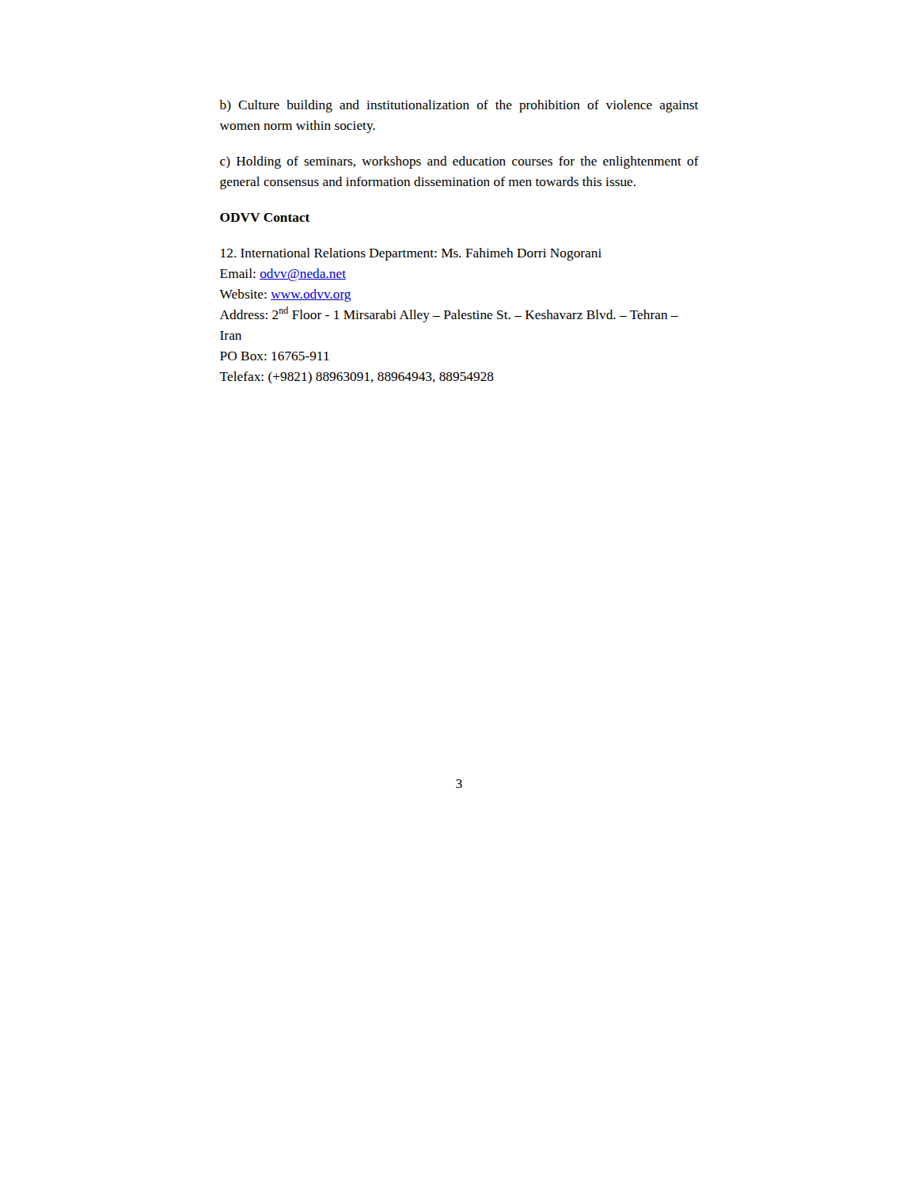b) Culture building and institutionalization of the prohibition of violence against women norm within society.
c) Holding of seminars, workshops and education courses for the enlightenment of general consensus and information dissemination of men towards this issue.
ODVV Contact
12. International Relations Department: Ms. Fahimeh Dorri Nogorani
Email: odvv@neda.net
Website: www.odvv.org
Address: 2nd Floor - 1 Mirsarabi Alley – Palestine St. – Keshavarz Blvd. – Tehran – Iran
PO Box: 16765-911
Telefax: (+9821) 88963091, 88964943, 88954928
3